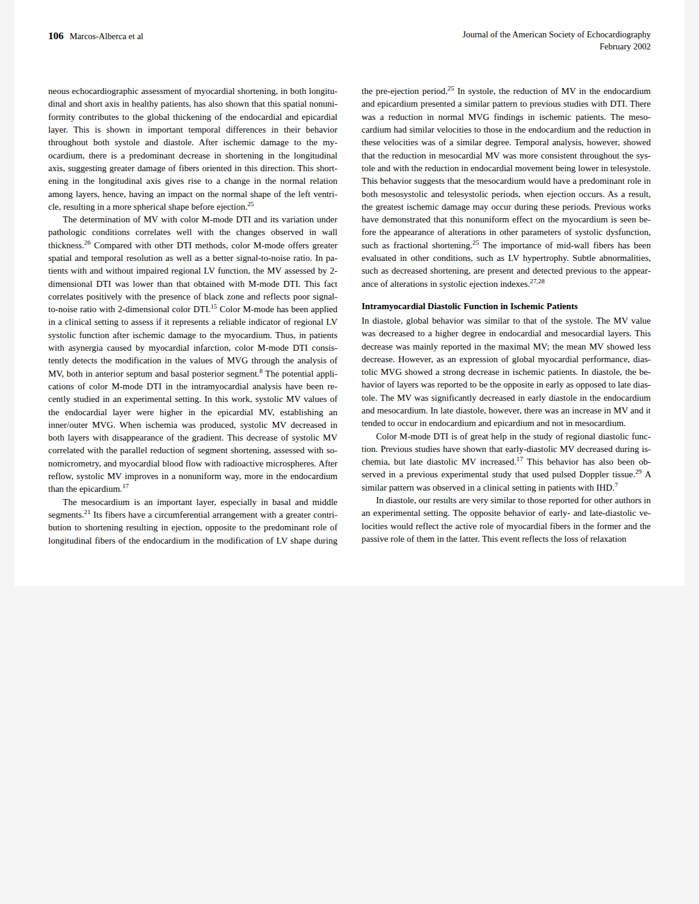106 Marcos-Alberca et al
Journal of the American Society of Echocardiography
February 2002
neous echocardiographic assessment of myocardial shortening, in both longitudinal and short axis in healthy patients, has also shown that this spatial nonuniformity contributes to the global thickening of the endocardial and epicardial layer. This is shown in important temporal differences in their behavior throughout both systole and diastole. After ischemic damage to the myocardium, there is a predominant decrease in shortening in the longitudinal axis, suggesting greater damage of fibers oriented in this direction. This shortening in the longitudinal axis gives rise to a change in the normal relation among layers, hence, having an impact on the normal shape of the left ventricle, resulting in a more spherical shape before ejection.25
The determination of MV with color M-mode DTI and its variation under pathologic conditions correlates well with the changes observed in wall thickness.26 Compared with other DTI methods, color M-mode offers greater spatial and temporal resolution as well as a better signal-to-noise ratio. In patients with and without impaired regional LV function, the MV assessed by 2-dimensional DTI was lower than that obtained with M-mode DTI. This fact correlates positively with the presence of black zone and reflects poor signal-to-noise ratio with 2-dimensional color DTI.15 Color M-mode has been applied in a clinical setting to assess if it represents a reliable indicator of regional LV systolic function after ischemic damage to the myocardium. Thus, in patients with asynergia caused by myocardial infarction, color M-mode DTI consistently detects the modification in the values of MVG through the analysis of MV, both in anterior septum and basal posterior segment.8 The potential applications of color M-mode DTI in the intramyocardial analysis have been recently studied in an experimental setting. In this work, systolic MV values of the endocardial layer were higher in the epicardial MV, establishing an inner/outer MVG. When ischemia was produced, systolic MV decreased in both layers with disappearance of the gradient. This decrease of systolic MV correlated with the parallel reduction of segment shortening, assessed with sonomicrometry, and myocardial blood flow with radioactive microspheres. After reflow, systolic MV improves in a nonuniform way, more in the endocardium than the epicardium.17
The mesocardium is an important layer, especially in basal and middle segments.21 Its fibers have a circumferential arrangement with a greater contribution to shortening resulting in ejection, opposite to the predominant role of longitudinal fibers of the endocardium in the modification of LV shape during the pre-ejection period.25 In systole, the reduction of MV in the endocardium and epicardium presented a similar pattern to previous studies with DTI. There was a reduction in normal MVG findings in ischemic patients. The mesocardium had similar velocities to those in the endocardium and the reduction in these velocities was of a similar degree. Temporal analysis, however, showed that the reduction in mesocardial MV was more consistent throughout the systole and with the reduction in endocardial movement being lower in telesystole. This behavior suggests that the mesocardium would have a predominant role in both mesosystolic and telesystolic periods, when ejection occurs. As a result, the greatest ischemic damage may occur during these periods. Previous works have demonstrated that this nonuniform effect on the myocardium is seen before the appearance of alterations in other parameters of systolic dysfunction, such as fractional shortening.25 The importance of mid-wall fibers has been evaluated in other conditions, such as LV hypertrophy. Subtle abnormalities, such as decreased shortening, are present and detected previous to the appearance of alterations in systolic ejection indexes.27,28
Intramyocardial Diastolic Function in Ischemic Patients
In diastole, global behavior was similar to that of the systole. The MV value was decreased to a higher degree in endocardial and mesocardial layers. This decrease was mainly reported in the maximal MV; the mean MV showed less decrease. However, as an expression of global myocardial performance, diastolic MVG showed a strong decrease in ischemic patients. In diastole, the behavior of layers was reported to be the opposite in early as opposed to late diastole. The MV was significantly decreased in early diastole in the endocardium and mesocardium. In late diastole, however, there was an increase in MV and it tended to occur in endocardium and epicardium and not in mesocardium.
Color M-mode DTI is of great help in the study of regional diastolic function. Previous studies have shown that early-diastolic MV decreased during ischemia, but late diastolic MV increased.17 This behavior has also been observed in a previous experimental study that used pulsed Doppler tissue.29 A similar pattern was observed in a clinical setting in patients with IHD.7
In diastole, our results are very similar to those reported for other authors in an experimental setting. The opposite behavior of early- and late-diastolic velocities would reflect the active role of myocardial fibers in the former and the passive role of them in the latter. This event reflects the loss of relaxation